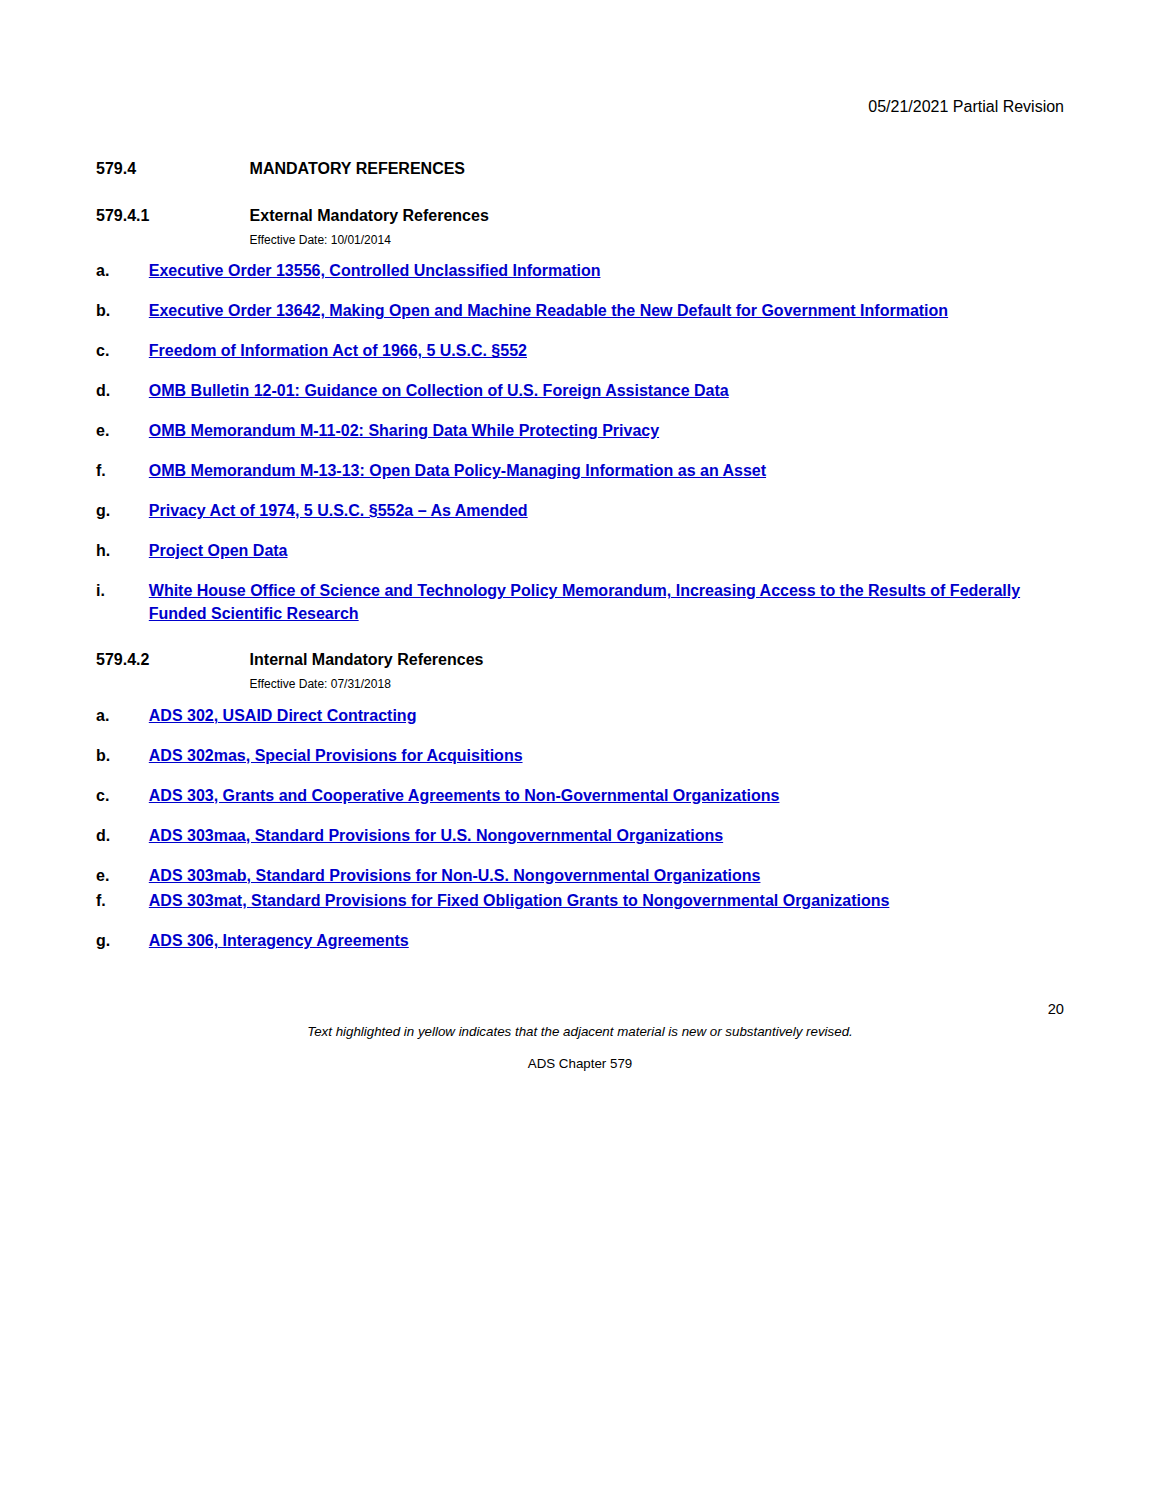05/21/2021 Partial Revision
579.4 MANDATORY REFERENCES
579.4.1 External Mandatory References
Effective Date: 10/01/2014
a. Executive Order 13556, Controlled Unclassified Information
b. Executive Order 13642, Making Open and Machine Readable the New Default for Government Information
c. Freedom of Information Act of 1966, 5 U.S.C. §552
d. OMB Bulletin 12-01: Guidance on Collection of U.S. Foreign Assistance Data
e. OMB Memorandum M-11-02: Sharing Data While Protecting Privacy
f. OMB Memorandum M-13-13: Open Data Policy-Managing Information as an Asset
g. Privacy Act of 1974, 5 U.S.C. §552a – As Amended
h. Project Open Data
i. White House Office of Science and Technology Policy Memorandum, Increasing Access to the Results of Federally Funded Scientific Research
579.4.2 Internal Mandatory References
Effective Date: 07/31/2018
a. ADS 302, USAID Direct Contracting
b. ADS 302mas, Special Provisions for Acquisitions
c. ADS 303, Grants and Cooperative Agreements to Non-Governmental Organizations
d. ADS 303maa, Standard Provisions for U.S. Nongovernmental Organizations
e. ADS 303mab, Standard Provisions for Non-U.S. Nongovernmental Organizations
f. ADS 303mat, Standard Provisions for Fixed Obligation Grants to Nongovernmental Organizations
g. ADS 306, Interagency Agreements
20
Text highlighted in yellow indicates that the adjacent material is new or substantively revised.
ADS Chapter 579